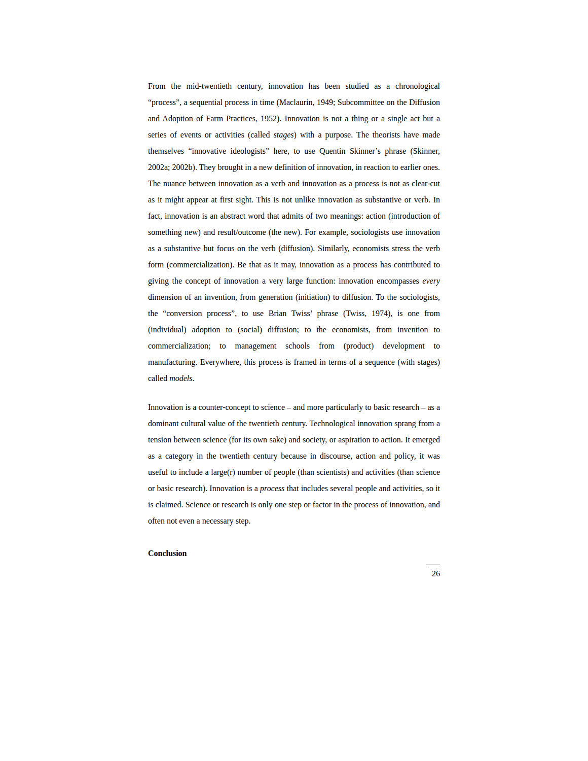From the mid-twentieth century, innovation has been studied as a chronological “process”, a sequential process in time (Maclaurin, 1949; Subcommittee on the Diffusion and Adoption of Farm Practices, 1952). Innovation is not a thing or a single act but a series of events or activities (called stages) with a purpose. The theorists have made themselves “innovative ideologists” here, to use Quentin Skinner’s phrase (Skinner, 2002a; 2002b). They brought in a new definition of innovation, in reaction to earlier ones. The nuance between innovation as a verb and innovation as a process is not as clear-cut as it might appear at first sight. This is not unlike innovation as substantive or verb. In fact, innovation is an abstract word that admits of two meanings: action (introduction of something new) and result/outcome (the new). For example, sociologists use innovation as a substantive but focus on the verb (diffusion). Similarly, economists stress the verb form (commercialization). Be that as it may, innovation as a process has contributed to giving the concept of innovation a very large function: innovation encompasses every dimension of an invention, from generation (initiation) to diffusion. To the sociologists, the “conversion process”, to use Brian Twiss’ phrase (Twiss, 1974), is one from (individual) adoption to (social) diffusion; to the economists, from invention to commercialization; to management schools from (product) development to manufacturing. Everywhere, this process is framed in terms of a sequence (with stages) called models.
Innovation is a counter-concept to science – and more particularly to basic research – as a dominant cultural value of the twentieth century. Technological innovation sprang from a tension between science (for its own sake) and society, or aspiration to action. It emerged as a category in the twentieth century because in discourse, action and policy, it was useful to include a large(r) number of people (than scientists) and activities (than science or basic research). Innovation is a process that includes several people and activities, so it is claimed. Science or research is only one step or factor in the process of innovation, and often not even a necessary step.
Conclusion
26